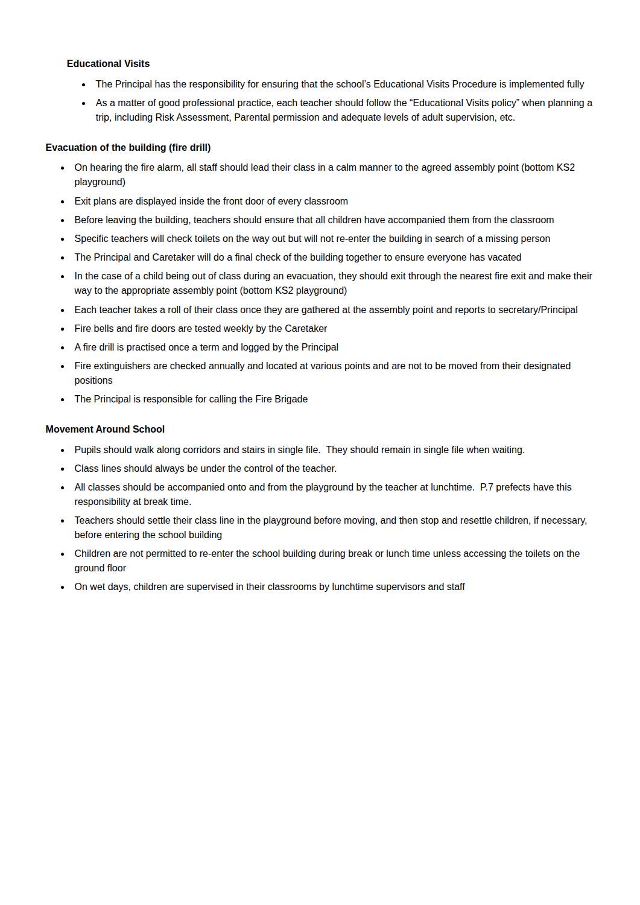Educational Visits
The Principal has the responsibility for ensuring that the school’s Educational Visits Procedure is implemented fully
As a matter of good professional practice, each teacher should follow the “Educational Visits policy” when planning a trip, including Risk Assessment, Parental permission and adequate levels of adult supervision, etc.
Evacuation of the building (fire drill)
On hearing the fire alarm, all staff should lead their class in a calm manner to the agreed assembly point (bottom KS2 playground)
Exit plans are displayed inside the front door of every classroom
Before leaving the building, teachers should ensure that all children have accompanied them from the classroom
Specific teachers will check toilets on the way out but will not re-enter the building in search of a missing person
The Principal and Caretaker will do a final check of the building together to ensure everyone has vacated
In the case of a child being out of class during an evacuation, they should exit through the nearest fire exit and make their way to the appropriate assembly point (bottom KS2 playground)
Each teacher takes a roll of their class once they are gathered at the assembly point and reports to secretary/Principal
Fire bells and fire doors are tested weekly by the Caretaker
A fire drill is practised once a term and logged by the Principal
Fire extinguishers are checked annually and located at various points and are not to be moved from their designated positions
The Principal is responsible for calling the Fire Brigade
Movement Around School
Pupils should walk along corridors and stairs in single file. They should remain in single file when waiting.
Class lines should always be under the control of the teacher.
All classes should be accompanied onto and from the playground by the teacher at lunchtime. P.7 prefects have this responsibility at break time.
Teachers should settle their class line in the playground before moving, and then stop and resettle children, if necessary, before entering the school building
Children are not permitted to re-enter the school building during break or lunch time unless accessing the toilets on the ground floor
On wet days, children are supervised in their classrooms by lunchtime supervisors and staff